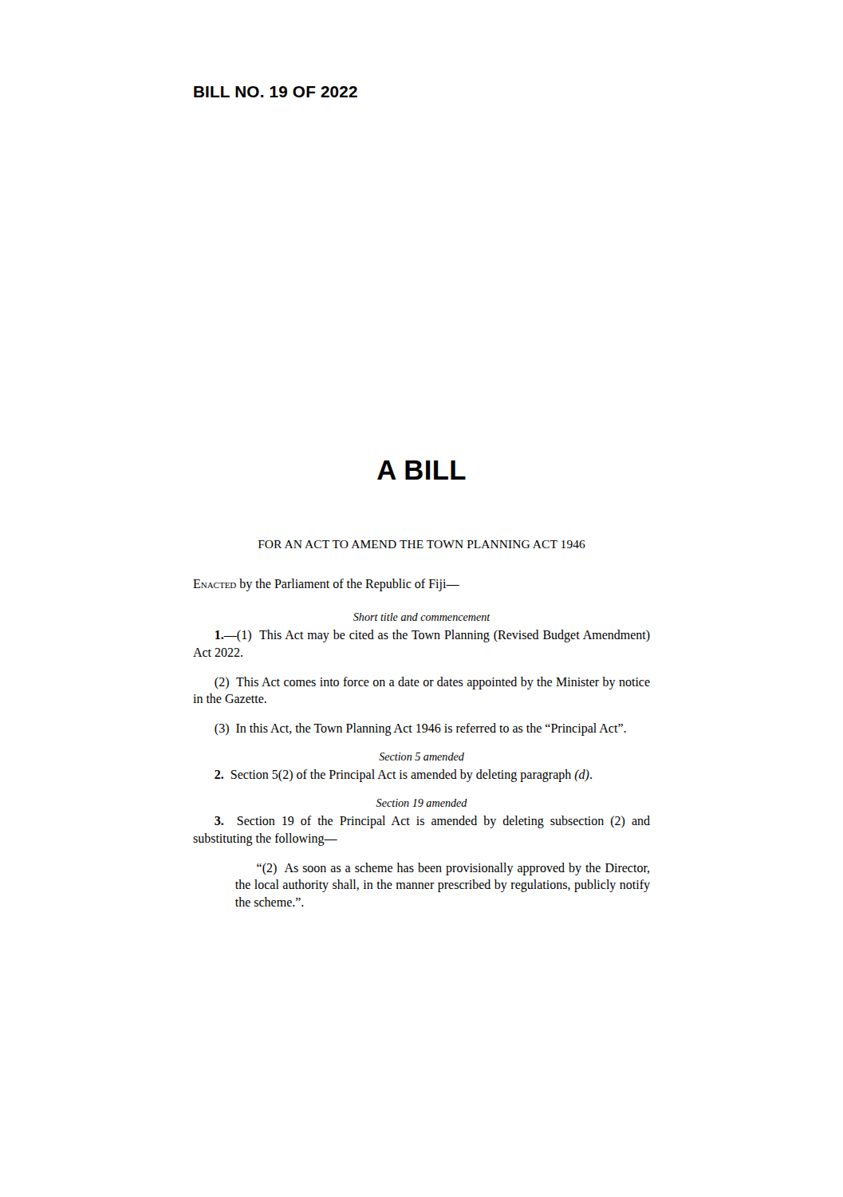BILL NO. 19 OF 2022
A BILL
FOR AN ACT TO AMEND THE TOWN PLANNING ACT 1946
Enacted by the Parliament of the Republic of Fiji—
Short title and commencement
1.—(1) This Act may be cited as the Town Planning (Revised Budget Amendment) Act 2022.
(2) This Act comes into force on a date or dates appointed by the Minister by notice in the Gazette.
(3) In this Act, the Town Planning Act 1946 is referred to as the “Principal Act”.
Section 5 amended
2. Section 5(2) of the Principal Act is amended by deleting paragraph (d).
Section 19 amended
3. Section 19 of the Principal Act is amended by deleting subsection (2) and substituting the following—
“(2) As soon as a scheme has been provisionally approved by the Director, the local authority shall, in the manner prescribed by regulations, publicly notify the scheme.”.